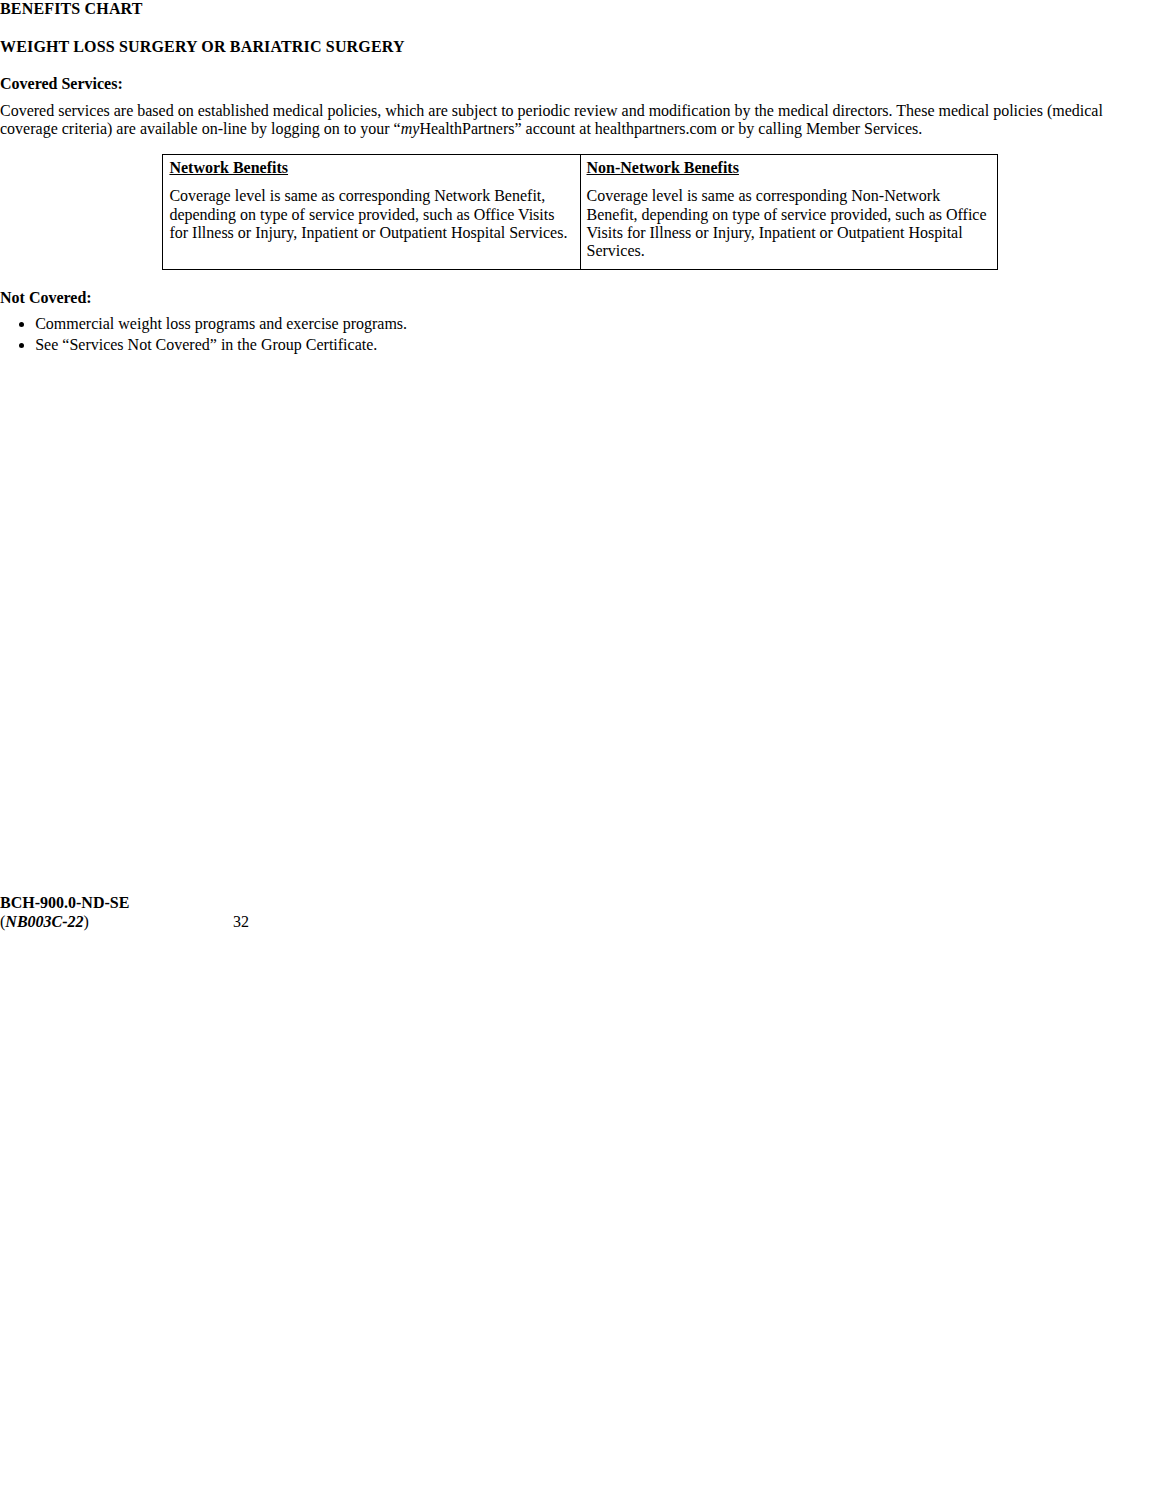BENEFITS CHART
WEIGHT LOSS SURGERY OR BARIATRIC SURGERY
Covered Services:
Covered services are based on established medical policies, which are subject to periodic review and modification by the medical directors. These medical policies (medical coverage criteria) are available on-line by logging on to your “my HealthPartners” account at healthpartners.com or by calling Member Services.
| Network Benefits Coverage level is same as corresponding Network Benefit, depending on type of service provided, such as Office Visits for Illness or Injury, Inpatient or Outpatient Hospital Services. | Non-Network Benefits Coverage level is same as corresponding Non-Network Benefit, depending on type of service provided, such as Office Visits for Illness or Injury, Inpatient or Outpatient Hospital Services. |
Not Covered:
Commercial weight loss programs and exercise programs.
See “Services Not Covered” in the Group Certificate.
BCH-900.0-ND-SE
(NB003C-22) 32